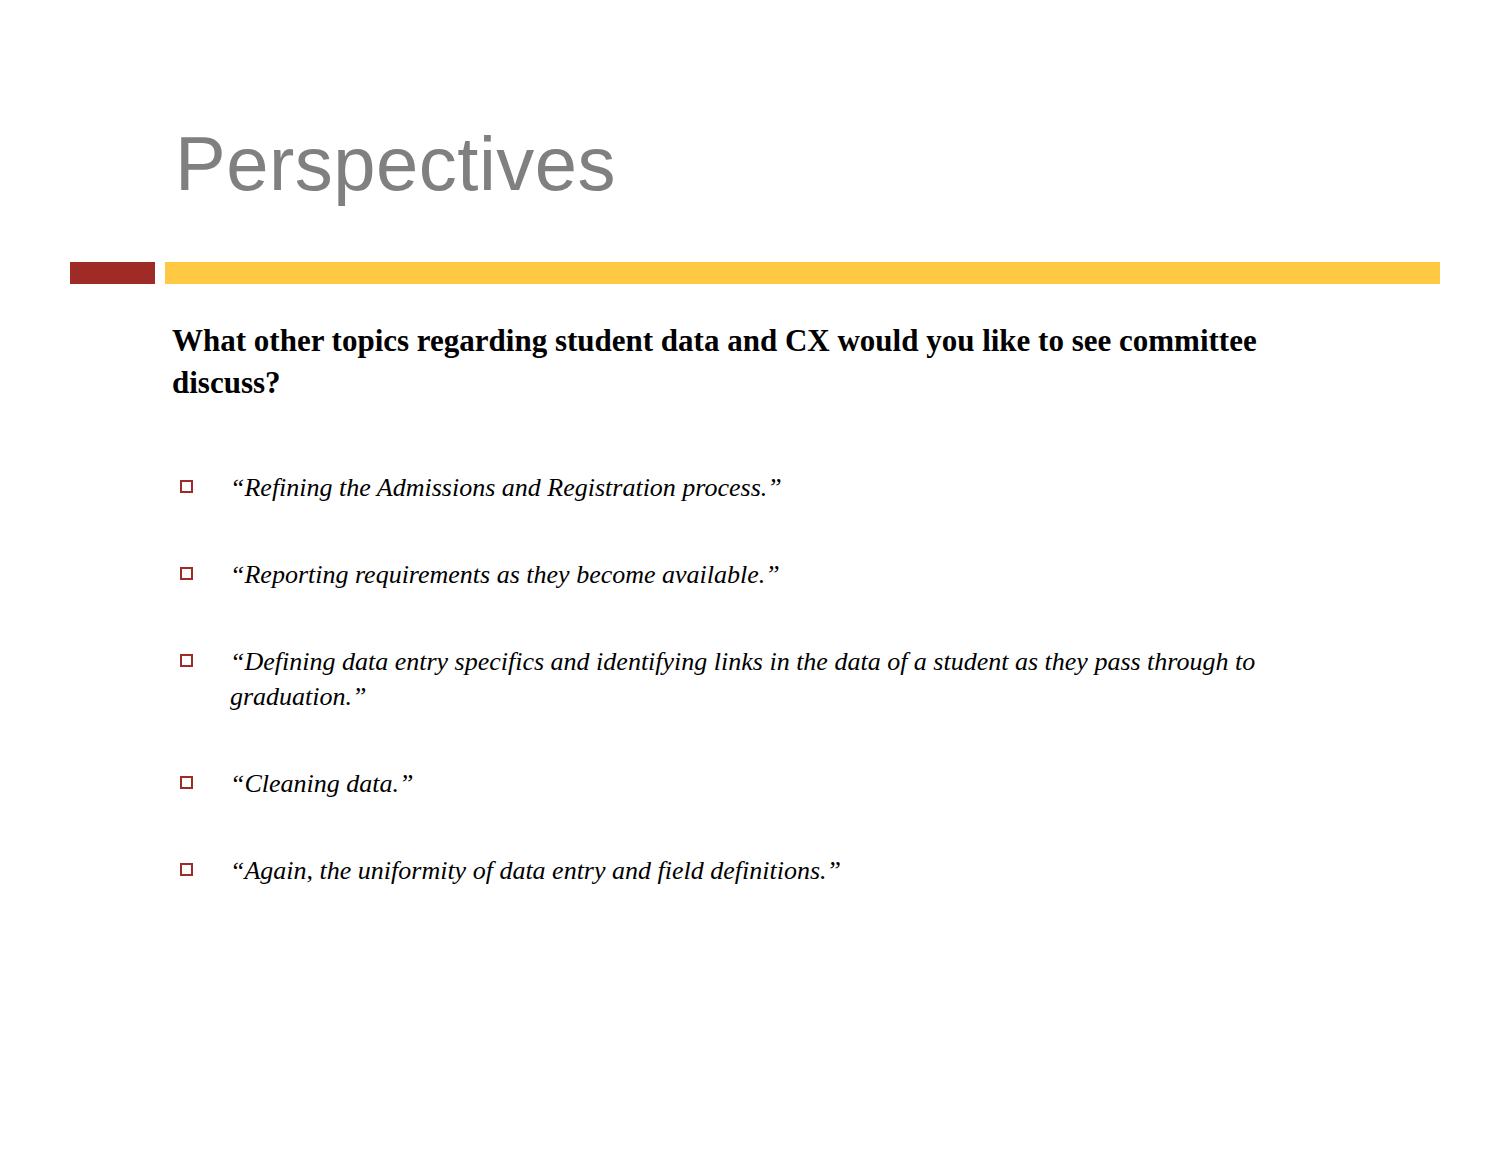Perspectives
What other topics regarding student data and CX would you like to see committee discuss?
“Refining the Admissions and Registration process.”
“Reporting requirements as they become available.”
“Defining data entry specifics and identifying links in the data of a student as they pass through to graduation.”
“Cleaning data.”
“Again, the uniformity of data entry and field definitions.”